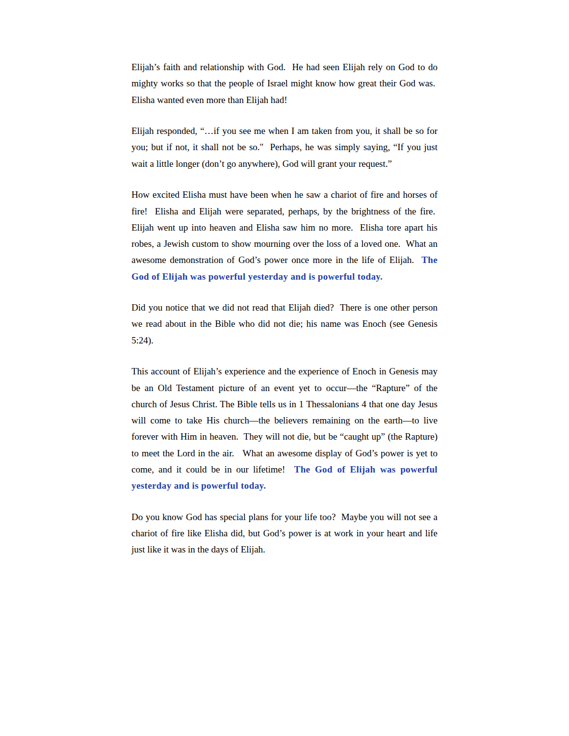Elijah’s faith and relationship with God. He had seen Elijah rely on God to do mighty works so that the people of Israel might know how great their God was. Elisha wanted even more than Elijah had!
Elijah responded, “…if you see me when I am taken from you, it shall be so for you; but if not, it shall not be so." Perhaps, he was simply saying, “If you just wait a little longer (don’t go anywhere), God will grant your request.”
How excited Elisha must have been when he saw a chariot of fire and horses of fire! Elisha and Elijah were separated, perhaps, by the brightness of the fire. Elijah went up into heaven and Elisha saw him no more. Elisha tore apart his robes, a Jewish custom to show mourning over the loss of a loved one. What an awesome demonstration of God’s power once more in the life of Elijah. The God of Elijah was powerful yesterday and is powerful today.
Did you notice that we did not read that Elijah died? There is one other person we read about in the Bible who did not die; his name was Enoch (see Genesis 5:24).
This account of Elijah’s experience and the experience of Enoch in Genesis may be an Old Testament picture of an event yet to occur—the “Rapture” of the church of Jesus Christ. The Bible tells us in 1 Thessalonians 4 that one day Jesus will come to take His church—the believers remaining on the earth—to live forever with Him in heaven. They will not die, but be “caught up” (the Rapture) to meet the Lord in the air. What an awesome display of God’s power is yet to come, and it could be in our lifetime! The God of Elijah was powerful yesterday and is powerful today.
Do you know God has special plans for your life too? Maybe you will not see a chariot of fire like Elisha did, but God’s power is at work in your heart and life just like it was in the days of Elijah.